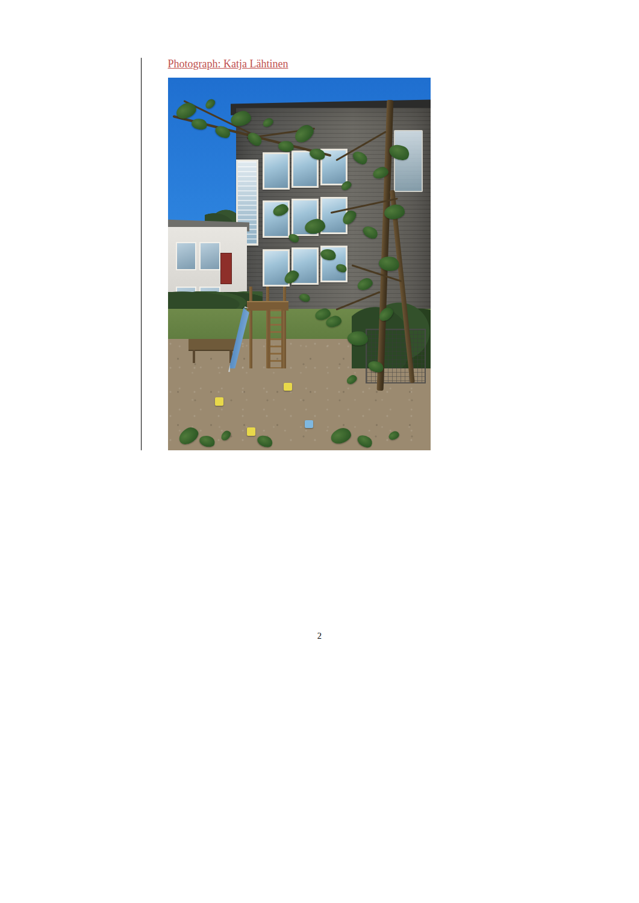Photograph: Katja Lähtinen
2